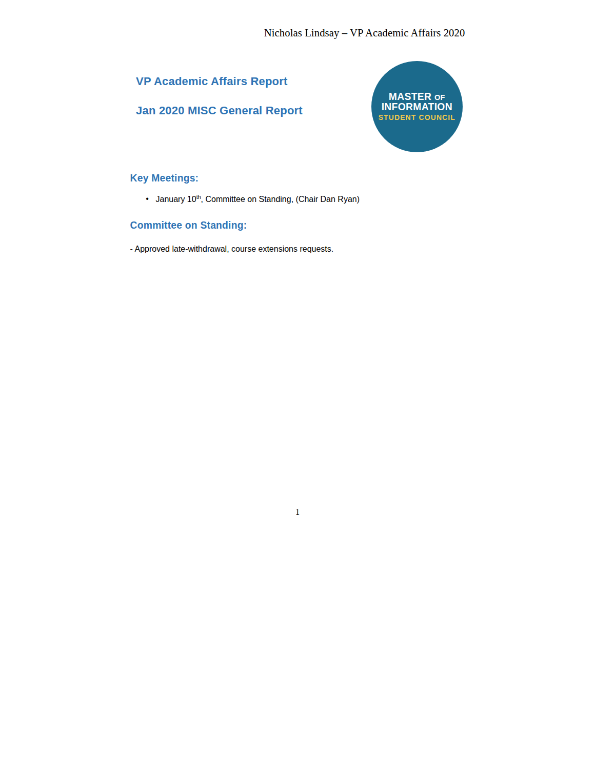Nicholas Lindsay – VP Academic Affairs 2020
VP Academic Affairs Report
Jan 2020 MISC General Report
MASTER OF
INFORMATION
STUDENT COUNCIL
Key Meetings:
January 10th, Committee on Standing, (Chair Dan Ryan)
Committee on Standing:
- Approved late-withdrawal, course extensions requests.
1